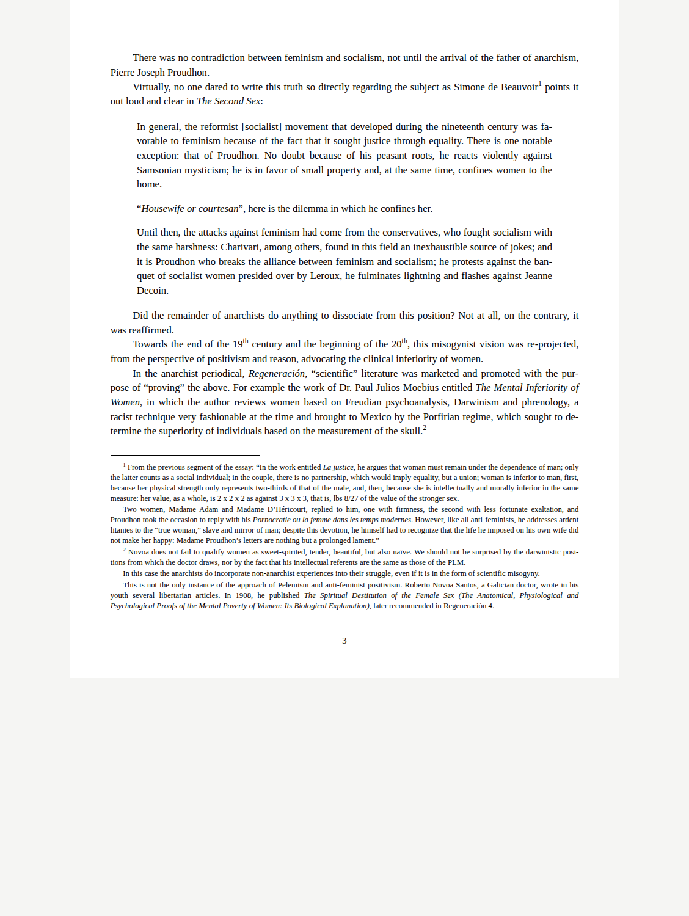There was no contradiction between feminism and socialism, not until the arrival of the father of anarchism, Pierre Joseph Proudhon.
Virtually, no one dared to write this truth so directly regarding the subject as Simone de Beauvoir1 points it out loud and clear in The Second Sex:
In general, the reformist [socialist] movement that developed during the nineteenth century was favorable to feminism because of the fact that it sought justice through equality. There is one notable exception: that of Proudhon. No doubt because of his peasant roots, he reacts violently against Samsonian mysticism; he is in favor of small property and, at the same time, confines women to the home.
“Housewife or courtesan”, here is the dilemma in which he confines her.
Until then, the attacks against feminism had come from the conservatives, who fought socialism with the same harshness: Charivari, among others, found in this field an inexhaustible source of jokes; and it is Proudhon who breaks the alliance between feminism and socialism; he protests against the banquet of socialist women presided over by Leroux, he fulminates lightning and flashes against Jeanne Decoin.
Did the remainder of anarchists do anything to dissociate from this position? Not at all, on the contrary, it was reaffirmed.
Towards the end of the 19th century and the beginning of the 20th, this misogynist vision was re-projected, from the perspective of positivism and reason, advocating the clinical inferiority of women.
In the anarchist periodical, Regeneración, “scientific” literature was marketed and promoted with the purpose of “proving” the above. For example the work of Dr. Paul Julios Moebius entitled The Mental Inferiority of Women, in which the author reviews women based on Freudian psychoanalysis, Darwinism and phrenology, a racist technique very fashionable at the time and brought to Mexico by the Porfirian regime, which sought to determine the superiority of individuals based on the measurement of the skull.2
1 From the previous segment of the essay: “In the work entitled La justice, he argues that woman must remain under the dependence of man; only the latter counts as a social individual; in the couple, there is no partnership, which would imply equality, but a union; woman is inferior to man, first, because her physical strength only represents two-thirds of that of the male, and, then, because she is intellectually and morally inferior in the same measure: her value, as a whole, is 2 x 2 x 2 as against 3 x 3 x 3, that is, lbs 8/27 of the value of the stronger sex.
Two women, Madame Adam and Madame D’Héricourt, replied to him, one with firmness, the second with less fortunate exaltation, and Proudhon took the occasion to reply with his Pornocratie ou la femme dans les temps modernes. However, like all anti-feminists, he addresses ardent litanies to the “true woman,” slave and mirror of man; despite this devotion, he himself had to recognize that the life he imposed on his own wife did not make her happy: Madame Proudhon’s letters are nothing but a prolonged lament.”
2 Novoa does not fail to qualify women as sweet-spirited, tender, beautiful, but also naïve. We should not be surprised by the darwinistic positions from which the doctor draws, nor by the fact that his intellectual referents are the same as those of the PLM.
In this case the anarchists do incorporate non-anarchist experiences into their struggle, even if it is in the form of scientific misogyny.
This is not the only instance of the approach of Pelemism and anti-feminist positivism. Roberto Novoa Santos, a Galician doctor, wrote in his youth several libertarian articles. In 1908, he published The Spiritual Destitution of the Female Sex (The Anatomical, Physiological and Psychological Proofs of the Mental Poverty of Women: Its Biological Explanation), later recommended in Regeneración 4.
3